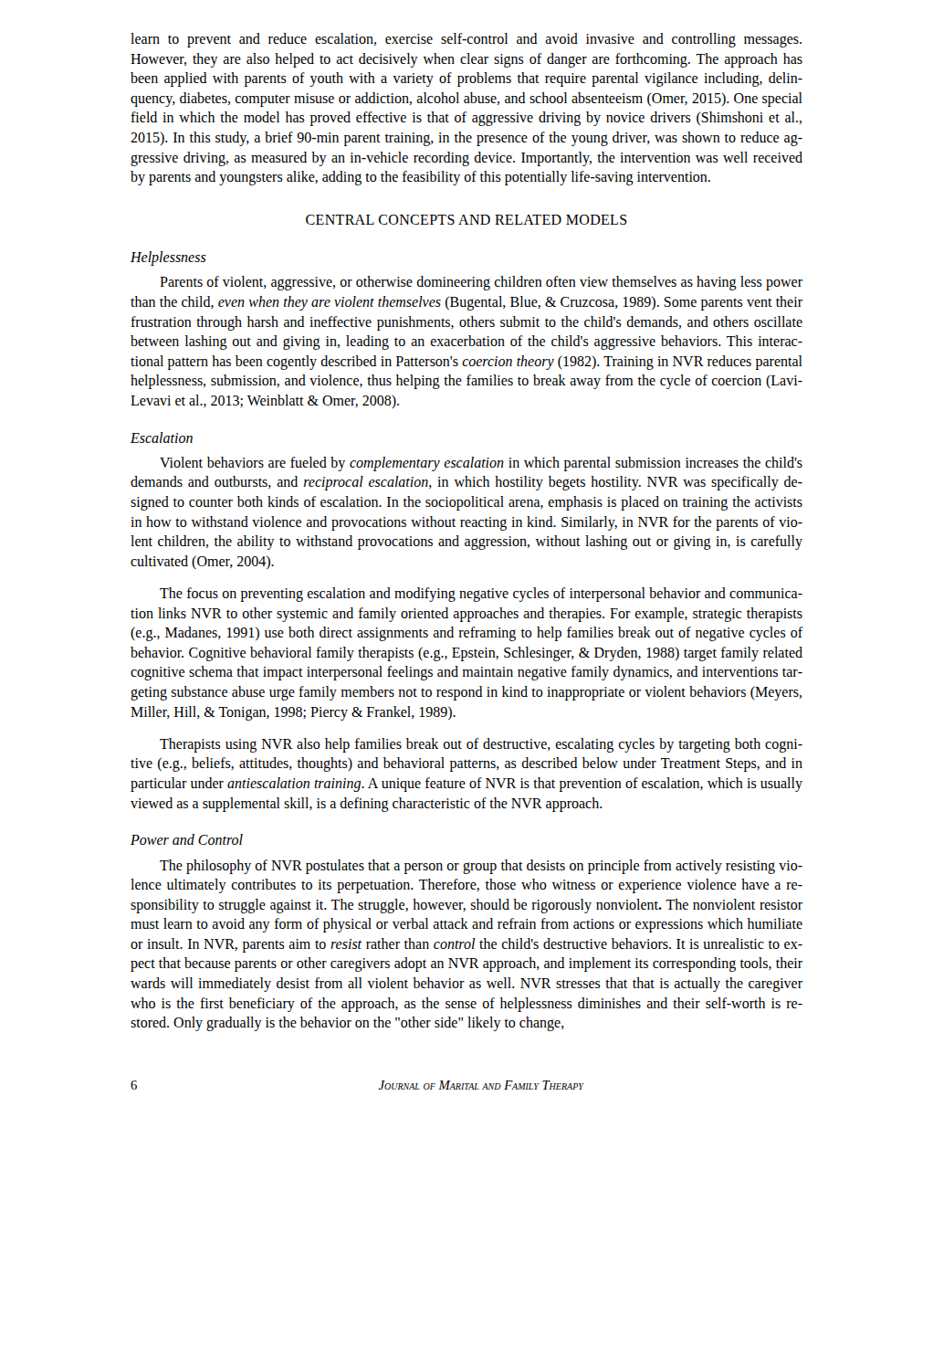learn to prevent and reduce escalation, exercise self-control and avoid invasive and controlling messages. However, they are also helped to act decisively when clear signs of danger are forthcoming. The approach has been applied with parents of youth with a variety of problems that require parental vigilance including, delinquency, diabetes, computer misuse or addiction, alcohol abuse, and school absenteeism (Omer, 2015). One special field in which the model has proved effective is that of aggressive driving by novice drivers (Shimshoni et al., 2015). In this study, a brief 90-min parent training, in the presence of the young driver, was shown to reduce aggressive driving, as measured by an in-vehicle recording device. Importantly, the intervention was well received by parents and youngsters alike, adding to the feasibility of this potentially life-saving intervention.
Central Concepts and Related Models
Helplessness
Parents of violent, aggressive, or otherwise domineering children often view themselves as having less power than the child, even when they are violent themselves (Bugental, Blue, & Cruzcosa, 1989). Some parents vent their frustration through harsh and ineffective punishments, others submit to the child's demands, and others oscillate between lashing out and giving in, leading to an exacerbation of the child's aggressive behaviors. This interactional pattern has been cogently described in Patterson's coercion theory (1982). Training in NVR reduces parental helplessness, submission, and violence, thus helping the families to break away from the cycle of coercion (Lavi-Levavi et al., 2013; Weinblatt & Omer, 2008).
Escalation
Violent behaviors are fueled by complementary escalation in which parental submission increases the child's demands and outbursts, and reciprocal escalation, in which hostility begets hostility. NVR was specifically designed to counter both kinds of escalation. In the sociopolitical arena, emphasis is placed on training the activists in how to withstand violence and provocations without reacting in kind. Similarly, in NVR for the parents of violent children, the ability to withstand provocations and aggression, without lashing out or giving in, is carefully cultivated (Omer, 2004).
The focus on preventing escalation and modifying negative cycles of interpersonal behavior and communication links NVR to other systemic and family oriented approaches and therapies. For example, strategic therapists (e.g., Madanes, 1991) use both direct assignments and reframing to help families break out of negative cycles of behavior. Cognitive behavioral family therapists (e.g., Epstein, Schlesinger, & Dryden, 1988) target family related cognitive schema that impact interpersonal feelings and maintain negative family dynamics, and interventions targeting substance abuse urge family members not to respond in kind to inappropriate or violent behaviors (Meyers, Miller, Hill, & Tonigan, 1998; Piercy & Frankel, 1989).
Therapists using NVR also help families break out of destructive, escalating cycles by targeting both cognitive (e.g., beliefs, attitudes, thoughts) and behavioral patterns, as described below under Treatment Steps, and in particular under antiescalation training. A unique feature of NVR is that prevention of escalation, which is usually viewed as a supplemental skill, is a defining characteristic of the NVR approach.
Power and Control
The philosophy of NVR postulates that a person or group that desists on principle from actively resisting violence ultimately contributes to its perpetuation. Therefore, those who witness or experience violence have a responsibility to struggle against it. The struggle, however, should be rigorously nonviolent. The nonviolent resistor must learn to avoid any form of physical or verbal attack and refrain from actions or expressions which humiliate or insult. In NVR, parents aim to resist rather than control the child's destructive behaviors. It is unrealistic to expect that because parents or other caregivers adopt an NVR approach, and implement its corresponding tools, their wards will immediately desist from all violent behavior as well. NVR stresses that that is actually the caregiver who is the first beneficiary of the approach, as the sense of helplessness diminishes and their self-worth is restored. Only gradually is the behavior on the "other side" likely to change,
6 Journal of Marital and Family Therapy